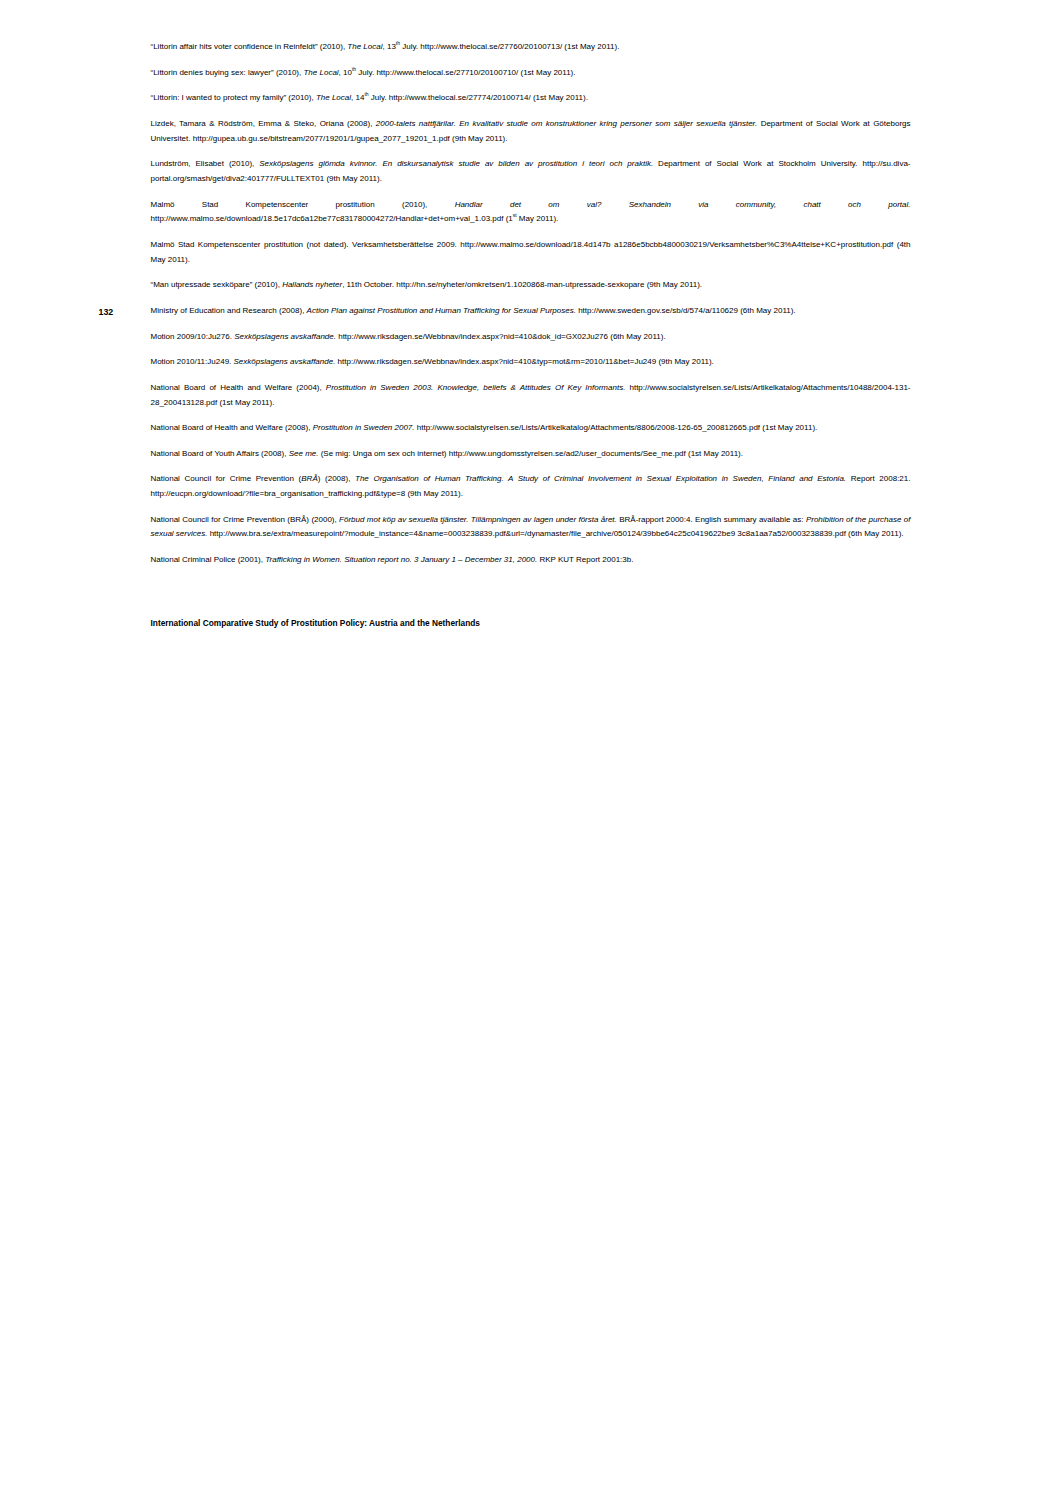“Littorin affair hits voter confidence in Reinfeldt” (2010), The Local, 13th July. http://www.thelocal.se/27760/20100713/ (1st May 2011).
“Littorin denies buying sex: lawyer” (2010), The Local, 10th July. http://www.thelocal.se/27710/20100710/ (1st May 2011).
“Littorin: I wanted to protect my family” (2010), The Local, 14th July. http://www.thelocal.se/27774/20100714/ (1st May 2011).
Lizdek, Tamara & Rödström, Emma & Steko, Oriana (2008), 2000-talets nattfjärilar. En kvalitativ studie om konstruktioner kring personer som säljer sexuella tjänster. Department of Social Work at Göteborgs Universitet. http://gupea.ub.gu.se/bitstream/2077/19201/1/gupea_2077_19201_1.pdf (9th May 2011).
Lundström, Elisabet (2010), Sexköpslagens glömda kvinnor. En diskursanalytisk studie av bilden av prostitution i teori och praktik. Department of Social Work at Stockholm University. http://su.diva-portal.org/smash/get/diva2:401777/FULLTEXT01 (9th May 2011).
Malmö Stad Kompetenscenter prostitution (2010), Handlar det om val? Sexhandeln via community, chatt och portal. http://www.malmo.se/download/18.5e17dc6a12be77c831780004272/Handlar+det+om+val_1.03.pdf (1st May 2011).
Malmö Stad Kompetenscenter prostitution (not dated). Verksamhetsberättelse 2009. http://www.malmo.se/download/18.4d147b a1286e5bcbb4800030219/Verksamhetsber%C3%A4ttelse+KC+prostitution.pdf (4th May 2011).
“Man utpressade sexköpare” (2010), Hallands nyheter, 11th October. http://hn.se/nyheter/omkretsen/1.1020868-man-utpressade-sexkopare (9th May 2011).
132 Ministry of Education and Research (2008), Action Plan against Prostitution and Human Trafficking for Sexual Purposes. http://www.sweden.gov.se/sb/d/574/a/110629 (6th May 2011).
Motion 2009/10:Ju276. Sexköpslagens avskaffande. http://www.riksdagen.se/Webbnav/index.aspx?nid=410&dok_id=GX02Ju276 (6th May 2011).
Motion 2010/11:Ju249. Sexköpslagens avskaffande. http://www.riksdagen.se/Webbnav/index.aspx?nid=410&typ=mot&rm=2010/11&bet=Ju249 (9th May 2011).
National Board of Health and Welfare (2004), Prostitution in Sweden 2003. Knowledge, beliefs & Attitudes Of Key Informants. http://www.socialstyrelsen.se/Lists/Artikelkatalog/Attachments/10488/2004-131-28_200413128.pdf (1st May 2011).
National Board of Health and Welfare (2008), Prostitution in Sweden 2007. http://www.socialstyrelsen.se/Lists/Artikelkatalog/Attachments/8806/2008-126-65_200812665.pdf (1st May 2011).
National Board of Youth Affairs (2008), See me. (Se mig: Unga om sex och internet) http://www.ungdomsstyrelsen.se/ad2/user_documents/See_me.pdf (1st May 2011).
National Council for Crime Prevention (BRÅ) (2008), The Organisation of Human Trafficking. A Study of Criminal Involvement in Sexual Exploitation in Sweden, Finland and Estonia. Report 2008:21. http://eucpn.org/download/?file=bra_organisation_trafficking.pdf&type=8 (9th May 2011).
National Council for Crime Prevention (BRÅ) (2000), Förbud mot köp av sexuella tjänster. Tillämpningen av lagen under första året. BRÅ-rapport 2000:4. English summary available as: Prohibition of the purchase of sexual services. http://www.bra.se/extra/measurepoint/?module_instance=4&name=0003238839.pdf&url=/dynamaster/file_archive/050124/39bbe64c25c0419622be9 3c8a1aa7a52/0003238839.pdf (6th May 2011).
National Criminal Police (2001), Trafficking in Women. Situation report no. 3 January 1 – December 31, 2000. RKP KUT Report 2001:3b.
International Comparative Study of Prostitution Policy: Austria and the Netherlands